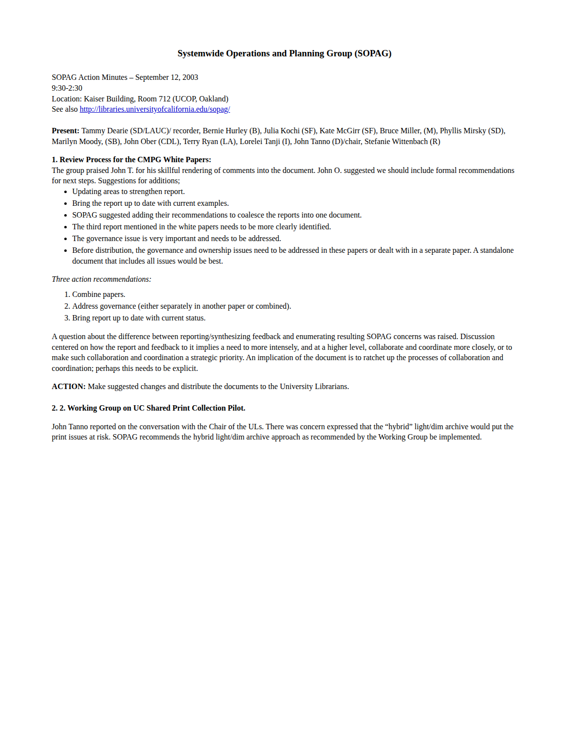Systemwide Operations and Planning Group (SOPAG)
SOPAG Action Minutes – September 12, 2003 9:30-2:30 Location: Kaiser Building, Room 712 (UCOP, Oakland) See also http://libraries.universityofcalifornia.edu/sopag/
Present: Tammy Dearie (SD/LAUC)/ recorder, Bernie Hurley (B), Julia Kochi (SF), Kate McGirr (SF), Bruce Miller, (M), Phyllis Mirsky (SD), Marilyn Moody, (SB), John Ober (CDL), Terry Ryan (LA), Lorelei Tanji (I), John Tanno (D)/chair, Stefanie Wittenbach (R)
1. Review Process for the CMPG White Papers:
The group praised John T. for his skillful rendering of comments into the document. John O. suggested we should include formal recommendations for next steps. Suggestions for additions;
Updating areas to strengthen report.
Bring the report up to date with current examples.
SOPAG suggested adding their recommendations to coalesce the reports into one document.
The third report mentioned in the white papers needs to be more clearly identified.
The governance issue is very important and needs to be addressed.
Before distribution, the governance and ownership issues need to be addressed in these papers or dealt with in a separate paper. A standalone document that includes all issues would be best.
Three action recommendations:
Combine papers.
Address governance (either separately in another paper or combined).
Bring report up to date with current status.
A question about the difference between reporting/synthesizing feedback and enumerating resulting SOPAG concerns was raised. Discussion centered on how the report and feedback to it implies a need to more intensely, and at a higher level, collaborate and coordinate more closely, or to make such collaboration and coordination a strategic priority. An implication of the document is to ratchet up the processes of collaboration and coordination; perhaps this needs to be explicit.
ACTION: Make suggested changes and distribute the documents to the University Librarians.
2. 2. Working Group on UC Shared Print Collection Pilot.
John Tanno reported on the conversation with the Chair of the ULs. There was concern expressed that the “hybrid” light/dim archive would put the print issues at risk. SOPAG recommends the hybrid light/dim archive approach as recommended by the Working Group be implemented.